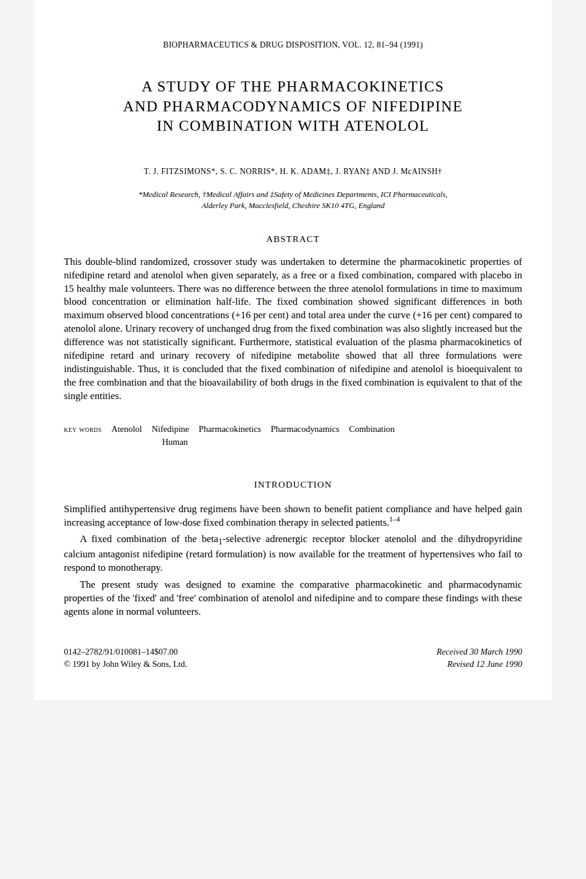BIOPHARMACEUTICS & DRUG DISPOSITION, VOL. 12, 81–94 (1991)
A STUDY OF THE PHARMACOKINETICS
AND PHARMACODYNAMICS OF NIFEDIPINE
IN COMBINATION WITH ATENOLOL
T. J. FITZSIMONS*, S. C. NORRIS*, H. K. ADAM‡, J. RYAN‡ AND J. McAINSH†
*Medical Research, †Medical Affairs and ‡Safety of Medicines Departments, ICI Pharmaceuticals,
Alderley Park, Macclesfield, Cheshire SK10 4TG, England
ABSTRACT
This double-blind randomized, crossover study was undertaken to determine the pharmacokinetic properties of nifedipine retard and atenolol when given separately, as a free or a fixed combination, compared with placebo in 15 healthy male volunteers. There was no difference between the three atenolol formulations in time to maximum blood concentration or elimination half-life. The fixed combination showed significant differences in both maximum observed blood concentrations (+16 per cent) and total area under the curve (+16 per cent) compared to atenolol alone. Urinary recovery of unchanged drug from the fixed combination was also slightly increased but the difference was not statistically significant. Furthermore, statistical evaluation of the plasma pharmacokinetics of nifedipine retard and urinary recovery of nifedipine metabolite showed that all three formulations were indistinguishable. Thus, it is concluded that the fixed combination of nifedipine and atenolol is bioequivalent to the free combination and that the bioavailability of both drugs in the fixed combination is equivalent to that of the single entities.
key words Atenolol Nifedipine Pharmacokinetics Pharmacodynamics Combination Human
INTRODUCTION
Simplified antihypertensive drug regimens have been shown to benefit patient compliance and have helped gain increasing acceptance of low-dose fixed combination therapy in selected patients.1–4
A fixed combination of the beta1-selective adrenergic receptor blocker atenolol and the dihydropyridine calcium antagonist nifedipine (retard formulation) is now available for the treatment of hypertensives who fail to respond to monotherapy.
The present study was designed to examine the comparative pharmacokinetic and pharmacodynamic properties of the 'fixed' and 'free' combination of atenolol and nifedipine and to compare these findings with these agents alone in normal volunteers.
0142–2782/91/010081–14$07.00
© 1991 by John Wiley & Sons, Ltd.
Received 30 March 1990
Revised 12 June 1990